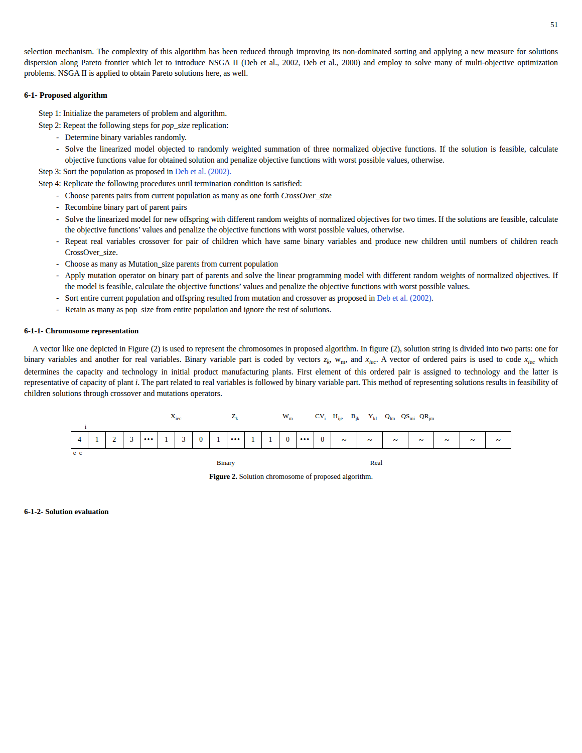51
selection mechanism. The complexity of this algorithm has been reduced through improving its non-dominated sorting and applying a new measure for solutions dispersion along Pareto frontier which let to introduce NSGA II (Deb et al., 2002, Deb et al., 2000) and employ to solve many of multi-objective optimization problems. NSGA II is applied to obtain Pareto solutions here, as well.
6-1- Proposed algorithm
Step 1: Initialize the parameters of problem and algorithm.
Step 2: Repeat the following steps for pop_size replication:
Determine binary variables randomly.
Solve the linearized model objected to randomly weighted summation of three normalized objective functions. If the solution is feasible, calculate objective functions value for obtained solution and penalize objective functions with worst possible values, otherwise.
Step 3: Sort the population as proposed in Deb et al. (2002).
Step 4: Replicate the following procedures until termination condition is satisfied:
Choose parents pairs from current population as many as one forth CrossOver_size
Recombine binary part of parent pairs
Solve the linearized model for new offspring with different random weights of normalized objectives for two times. If the solutions are feasible, calculate the objective functions’ values and penalize the objective functions with worst possible values, otherwise.
Repeat real variables crossover for pair of children which have same binary variables and produce new children until numbers of children reach CrossOver_size.
Choose as many as Mutation_size parents from current population
Apply mutation operator on binary part of parents and solve the linear programming model with different random weights of normalized objectives. If the model is feasible, calculate the objective functions’ values and penalize the objective functions with worst possible values.
Sort entire current population and offspring resulted from mutation and crossover as proposed in Deb et al. (2002).
Retain as many as pop_size from entire population and ignore the rest of solutions.
6-1-1- Chromosome representation
A vector like one depicted in Figure (2) is used to represent the chromosomes in proposed algorithm. In figure (2), solution string is divided into two parts: one for binary variables and another for real variables. Binary variable part is coded by vectors zk, wm, and xiec. A vector of ordered pairs is used to code xiec which determines the capacity and technology in initial product manufacturing plants. First element of this ordered pair is assigned to technology and the latter is representative of capacity of plant i. The part related to real variables is followed by binary variable part. This method of representing solutions results in feasibility of children solutions through crossover and mutations operators.
Xiec Zk Wm CVi Hije Bjk Ykl Qlm QSmi QRjm
i
| 4 | 1 | 2 | 3 | ••• | 1 | 3 | 0 | 1 | ••• | 1 | 1 | 0 | ••• | 0 | ~ | ~ | ~ | ~ | ~ | ~ | ~ |
e c
Binary Real
Figure 2. Solution chromosome of proposed algorithm.
6-1-2- Solution evaluation